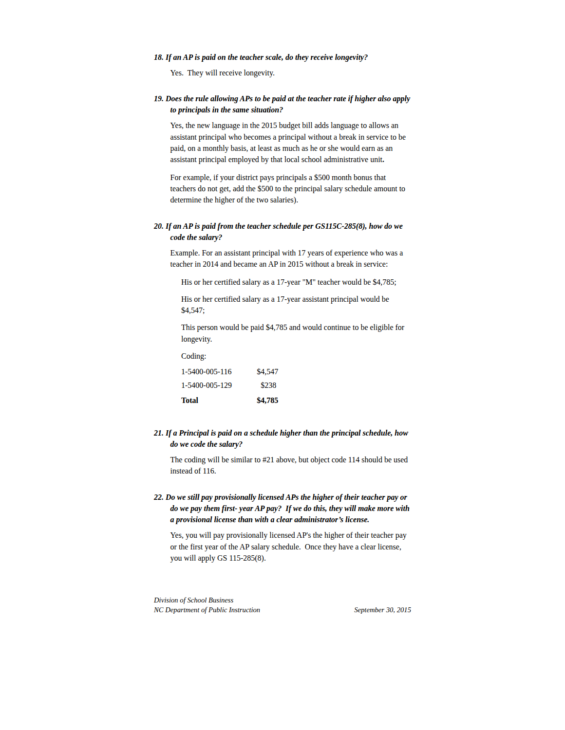18. If an AP is paid on the teacher scale, do they receive longevity?
Yes. They will receive longevity.
19. Does the rule allowing APs to be paid at the teacher rate if higher also apply to principals in the same situation?
Yes, the new language in the 2015 budget bill adds language to allows an assistant principal who becomes a principal without a break in service to be paid, on a monthly basis, at least as much as he or she would earn as an assistant principal employed by that local school administrative unit.
For example, if your district pays principals a $500 month bonus that teachers do not get, add the $500 to the principal salary schedule amount to determine the higher of the two salaries).
20. If an AP is paid from the teacher schedule per GS115C-285(8), how do we code the salary?
Example. For an assistant principal with 17 years of experience who was a teacher in 2014 and became an AP in 2015 without a break in service:
His or her certified salary as a 17-year "M" teacher would be $4,785;
His or her certified salary as a 17-year assistant principal would be $4,547;
This person would be paid $4,785 and would continue to be eligible for longevity.
Coding:
| 1-5400-005-116 | $4,547 |
| 1-5400-005-129 | $238 |
| Total | $4,785 |
21. If a Principal is paid on a schedule higher than the principal schedule, how do we code the salary?
The coding will be similar to #21 above, but object code 114 should be used instead of 116.
22. Do we still pay provisionally licensed APs the higher of their teacher pay or do we pay them first- year AP pay? If we do this, they will make more with a provisional license than with a clear administrator’s license.
Yes, you will pay provisionally licensed AP's the higher of their teacher pay or the first year of the AP salary schedule. Once they have a clear license, you will apply GS 115-285(8).
Division of School Business
NC Department of Public Instruction September 30, 2015